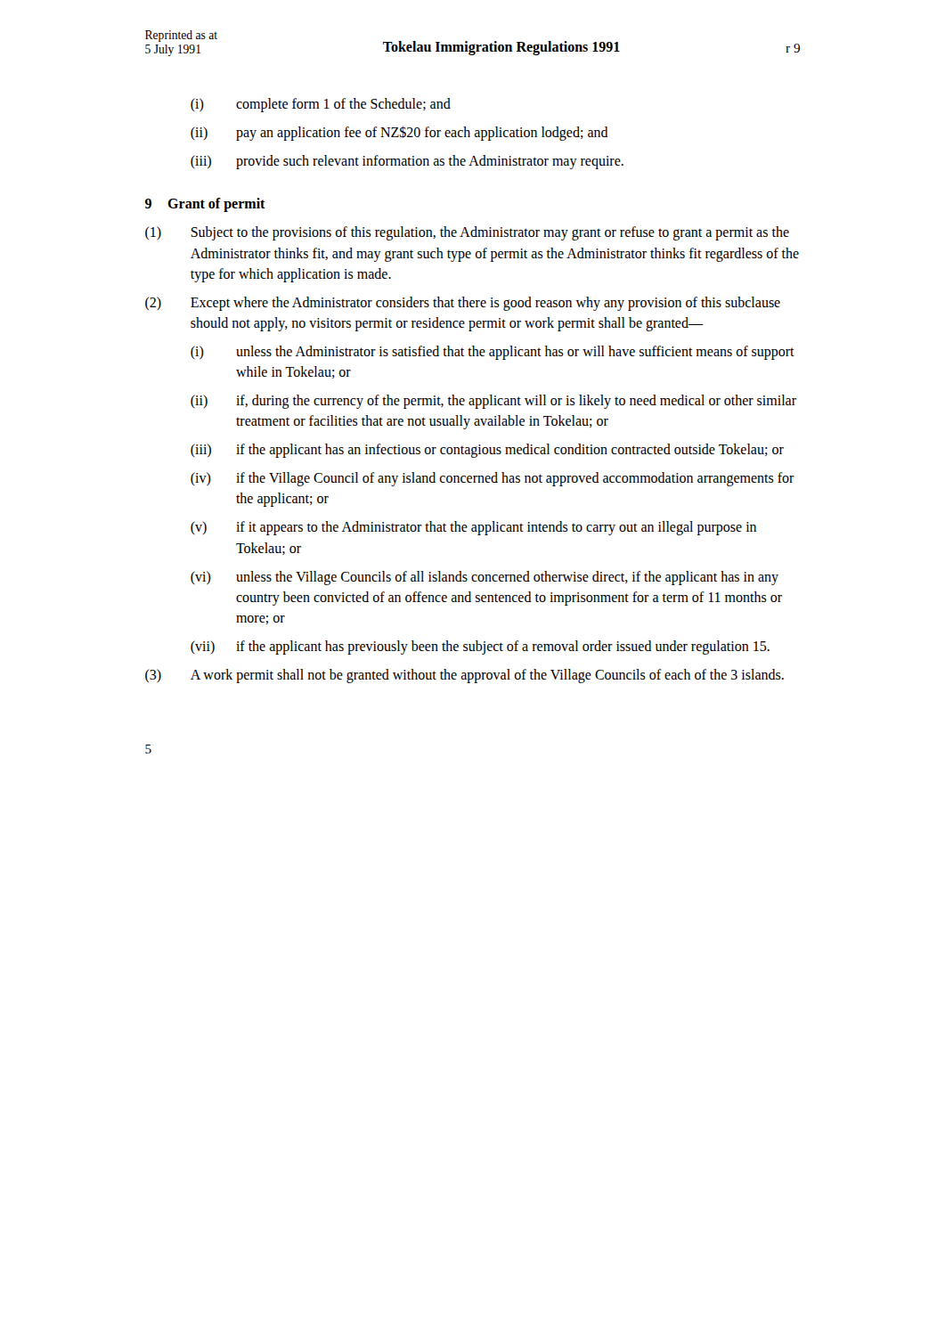Reprinted as at 5 July 1991
Tokelau Immigration Regulations 1991
r 9
(i) complete form 1 of the Schedule; and
(ii) pay an application fee of NZ$20 for each application lodged; and
(iii) provide such relevant information as the Administrator may require.
9 Grant of permit
(1) Subject to the provisions of this regulation, the Administrator may grant or refuse to grant a permit as the Administrator thinks fit, and may grant such type of permit as the Administrator thinks fit regardless of the type for which application is made.
(2) Except where the Administrator considers that there is good reason why any provision of this subclause should not apply, no visitors permit or residence permit or work permit shall be granted—
(i) unless the Administrator is satisfied that the applicant has or will have sufficient means of support while in Tokelau; or
(ii) if, during the currency of the permit, the applicant will or is likely to need medical or other similar treatment or facilities that are not usually available in Tokelau; or
(iii) if the applicant has an infectious or contagious medical condition contracted outside Tokelau; or
(iv) if the Village Council of any island concerned has not approved accommodation arrangements for the applicant; or
(v) if it appears to the Administrator that the applicant intends to carry out an illegal purpose in Tokelau; or
(vi) unless the Village Councils of all islands concerned otherwise direct, if the applicant has in any country been convicted of an offence and sentenced to imprisonment for a term of 11 months or more; or
(vii) if the applicant has previously been the subject of a removal order issued under regulation 15.
(3) A work permit shall not be granted without the approval of the Village Councils of each of the 3 islands.
5